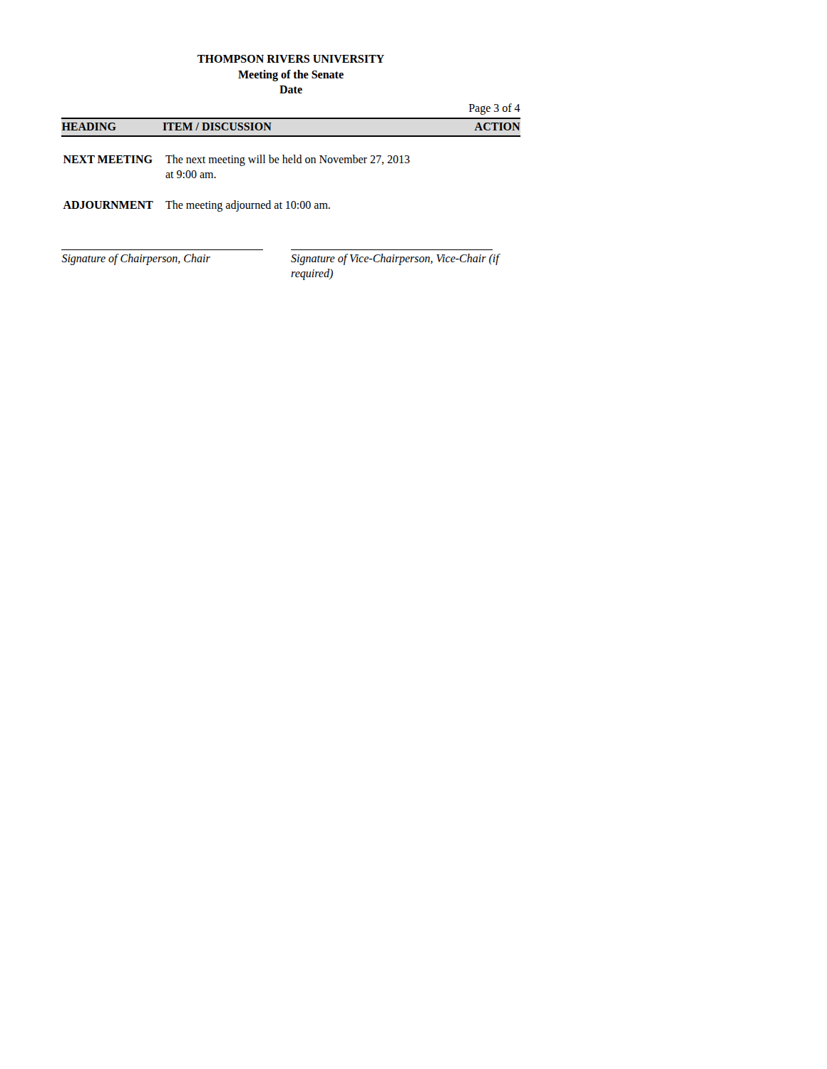THOMPSON RIVERS UNIVERSITY Meeting of the Senate Date
Page 3 of 4
| HEADING | ITEM / DISCUSSION | ACTION |
| --- | --- | --- |
| Next Meeting | The next meeting will be held on November 27, 2013 at 9:00 am. | |
| Adjournment | The meeting adjourned at 10:00 am. | |
| Signature of Chairperson, Chair | Signature of Vice-Chairperson, Vice-Chair (if required) |